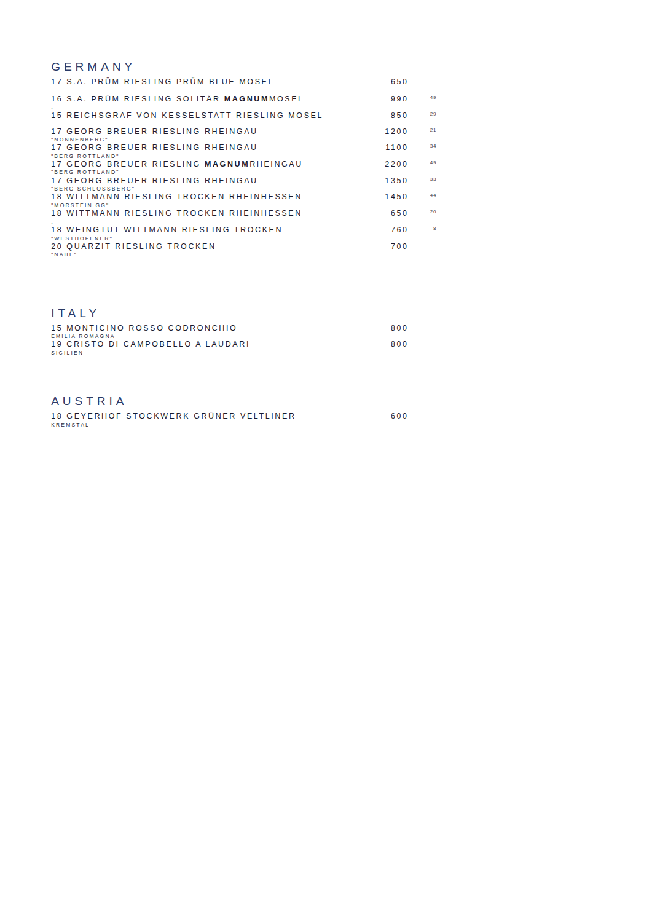Germany
| 17 S.A. Prüm Riesling Prüm Blue Mosel | 650 | |
| . | | |
| 16 S.A. Prüm Riesling Solitär Magnum Mosel | 990 | 49 |
| . | | |
| 15 Reichsgraf von Kesselstatt Riesling Mosel | 850 | 29 |
| 17 Georg Breuer Riesling Rheingau | 1200 | 21 |
| "Nonnenberg" | | |
| 17 Georg Breuer Riesling Rheingau | 1100 | 34 |
| "Berg Rottland" | | |
| 17 Georg Breuer Riesling Magnum Rheingau | 2200 | 49 |
| "Berg Rottland" | | |
| 17 Georg Breuer Riesling Rheingau | 1350 | 33 |
| "Berg Schlossberg" | | |
| 18 Wittmann Riesling Trocken Rheinhessen | 1450 | 44 |
| "Morstein GG" | | |
| 18 Wittmann Riesling Trocken Rheinhessen | 650 | 26 |
| . | | |
| 18 Weingtut Wittmann Riesling Trocken | 760 | 8 |
| "Westhofener" | | |
| 20 Quarzit Riesling Trocken | 700 | |
| "Nahe" | | |
Italy
| 15 Monticino Rosso Codronchio | 800 | |
| Emilia Romagna | | |
| 19 Cristo di Campobello A Laudari | 800 | |
| Sicilien | | |
Austria
| 18 Geyerhof Stockwerk Grüner Veltliner | 600 | |
| Kremstal | | |